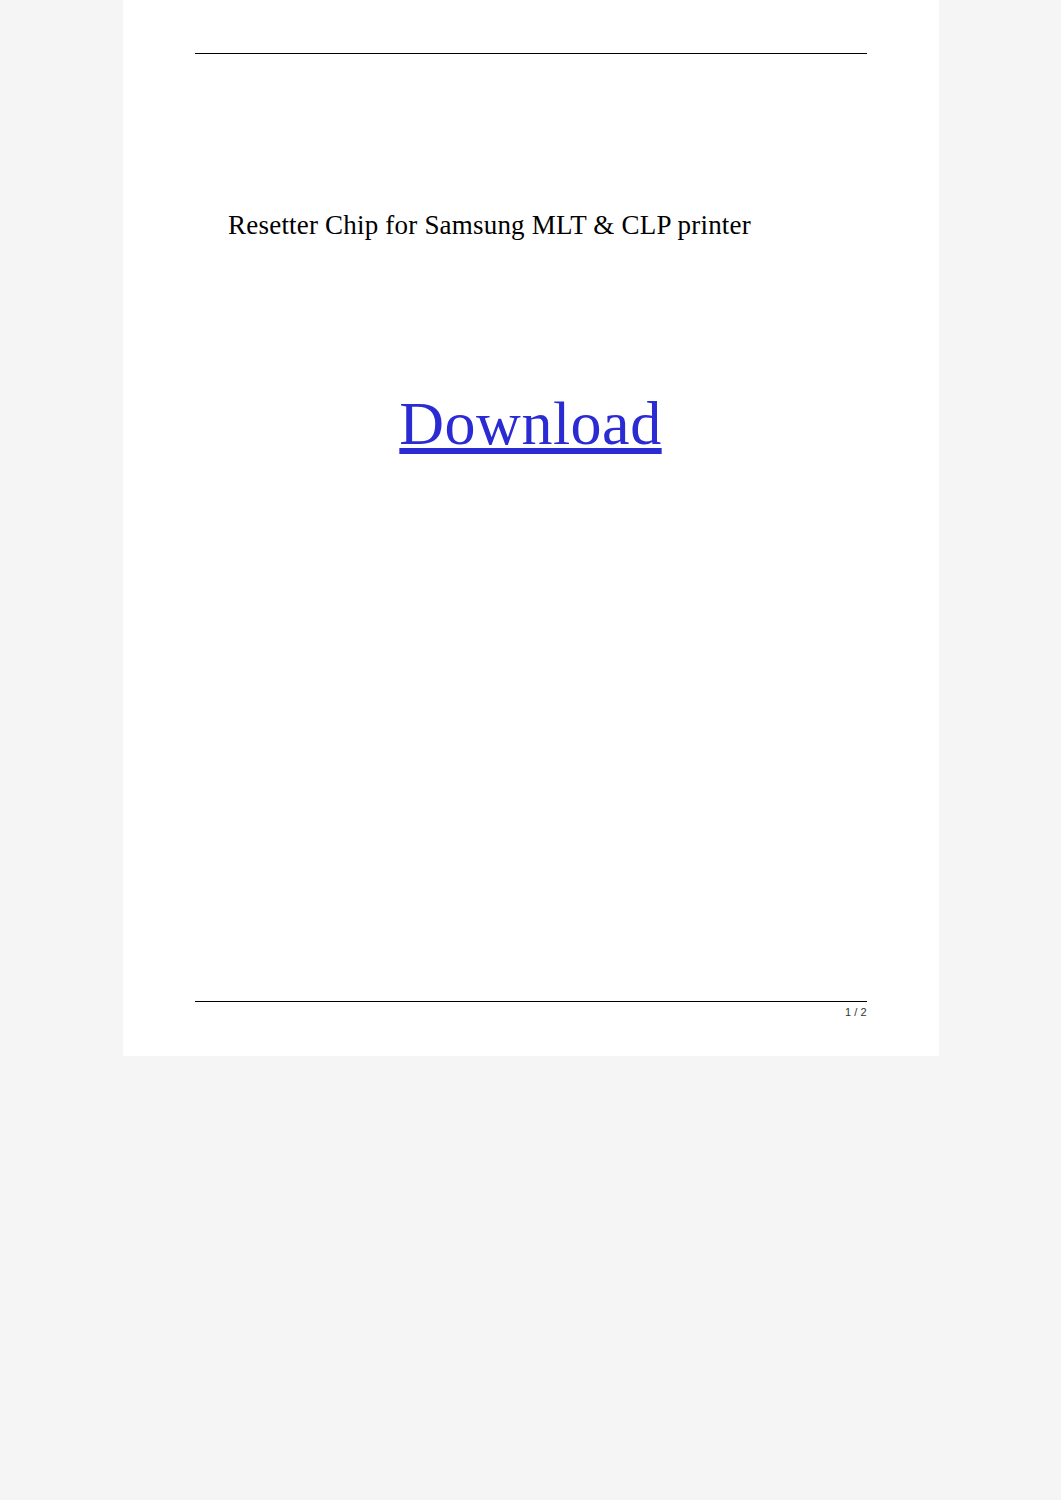Resetter Chip for Samsung MLT & CLP printer
Download
1 / 2